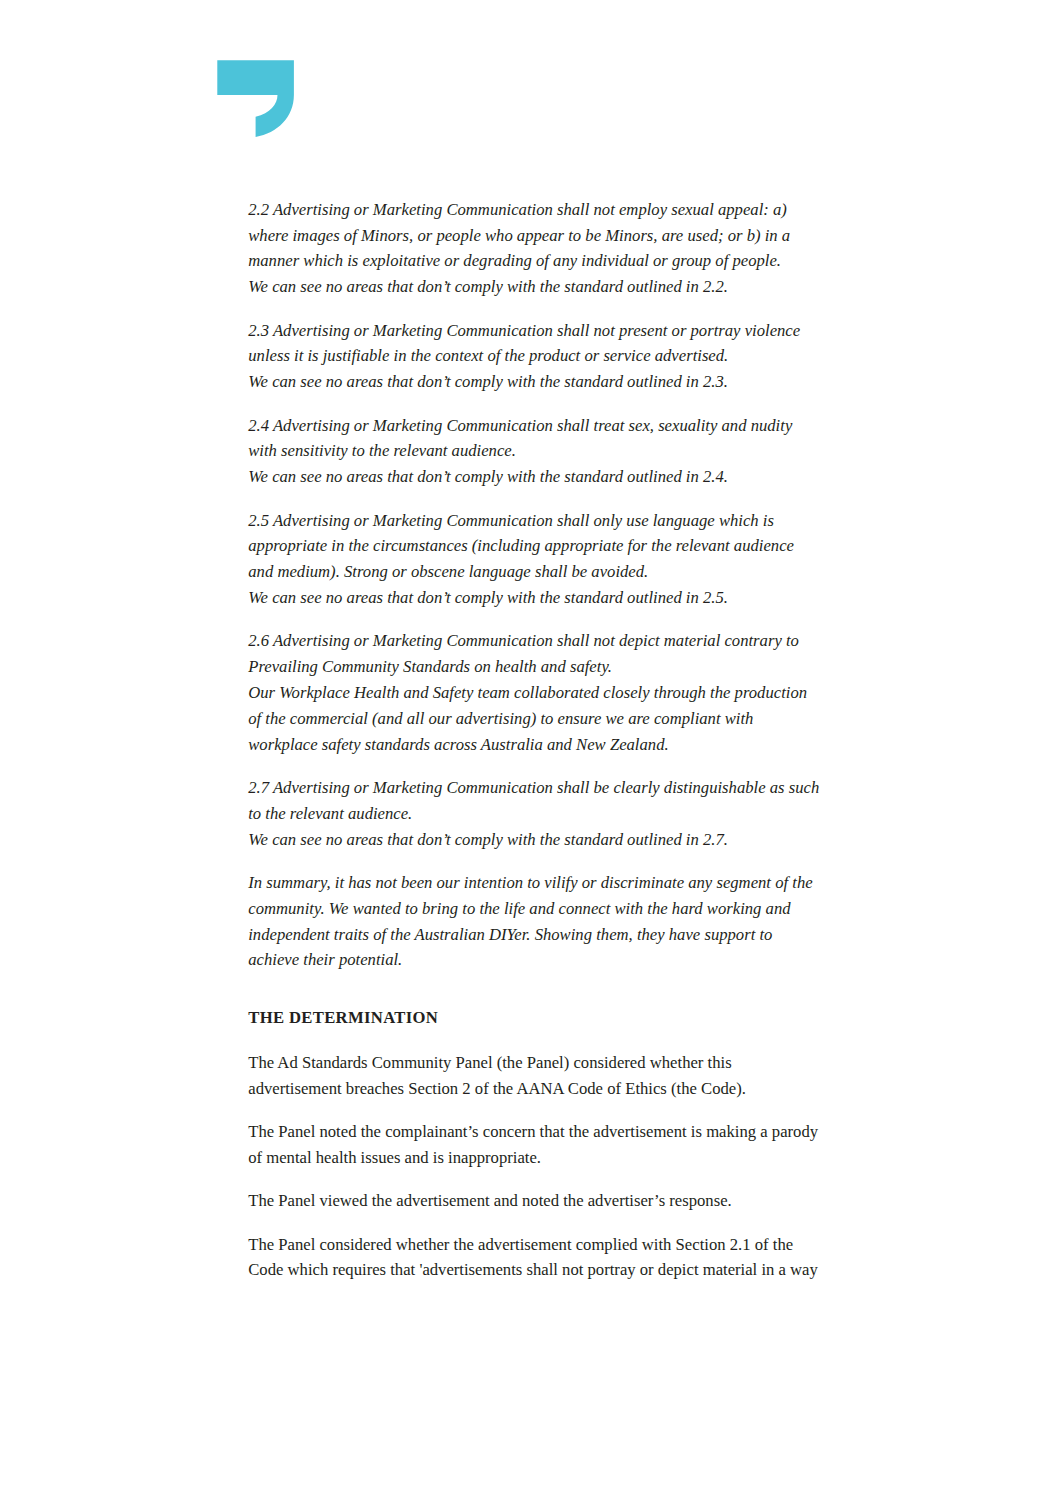2.2 Advertising or Marketing Communication shall not employ sexual appeal: a) where images of Minors, or people who appear to be Minors, are used; or b) in a manner which is exploitative or degrading of any individual or group of people.
We can see no areas that don’t comply with the standard outlined in 2.2.
2.3 Advertising or Marketing Communication shall not present or portray violence unless it is justifiable in the context of the product or service advertised.
We can see no areas that don’t comply with the standard outlined in 2.3.
2.4 Advertising or Marketing Communication shall treat sex, sexuality and nudity with sensitivity to the relevant audience.
We can see no areas that don’t comply with the standard outlined in 2.4.
2.5 Advertising or Marketing Communication shall only use language which is appropriate in the circumstances (including appropriate for the relevant audience and medium). Strong or obscene language shall be avoided.
We can see no areas that don’t comply with the standard outlined in 2.5.
2.6 Advertising or Marketing Communication shall not depict material contrary to Prevailing Community Standards on health and safety.
Our Workplace Health and Safety team collaborated closely through the production of the commercial (and all our advertising) to ensure we are compliant with workplace safety standards across Australia and New Zealand.
2.7 Advertising or Marketing Communication shall be clearly distinguishable as such to the relevant audience.
We can see no areas that don’t comply with the standard outlined in 2.7.
In summary, it has not been our intention to vilify or discriminate any segment of the community. We wanted to bring to the life and connect with the hard working and independent traits of the Australian DIYer. Showing them, they have support to achieve their potential.
THE DETERMINATION
The Ad Standards Community Panel (the Panel) considered whether this advertisement breaches Section 2 of the AANA Code of Ethics (the Code).
The Panel noted the complainant’s concern that the advertisement is making a parody of mental health issues and is inappropriate.
The Panel viewed the advertisement and noted the advertiser’s response.
The Panel considered whether the advertisement complied with Section 2.1 of the Code which requires that 'advertisements shall not portray or depict material in a way